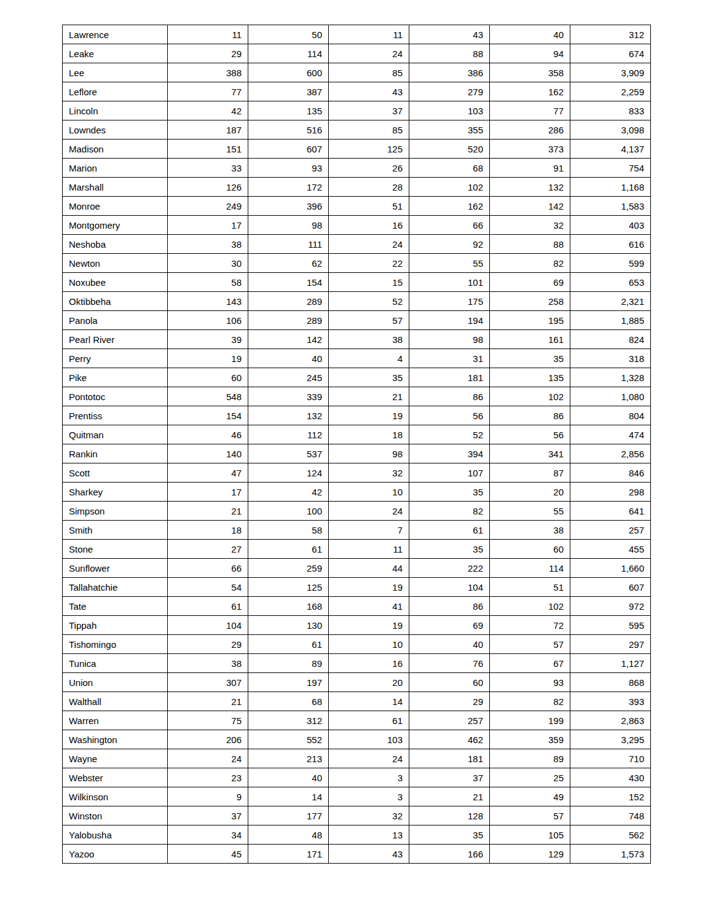| Lawrence | 11 | 50 | 11 | 43 | 40 | 312 |
| Leake | 29 | 114 | 24 | 88 | 94 | 674 |
| Lee | 388 | 600 | 85 | 386 | 358 | 3,909 |
| Leflore | 77 | 387 | 43 | 279 | 162 | 2,259 |
| Lincoln | 42 | 135 | 37 | 103 | 77 | 833 |
| Lowndes | 187 | 516 | 85 | 355 | 286 | 3,098 |
| Madison | 151 | 607 | 125 | 520 | 373 | 4,137 |
| Marion | 33 | 93 | 26 | 68 | 91 | 754 |
| Marshall | 126 | 172 | 28 | 102 | 132 | 1,168 |
| Monroe | 249 | 396 | 51 | 162 | 142 | 1,583 |
| Montgomery | 17 | 98 | 16 | 66 | 32 | 403 |
| Neshoba | 38 | 111 | 24 | 92 | 88 | 616 |
| Newton | 30 | 62 | 22 | 55 | 82 | 599 |
| Noxubee | 58 | 154 | 15 | 101 | 69 | 653 |
| Oktibbeha | 143 | 289 | 52 | 175 | 258 | 2,321 |
| Panola | 106 | 289 | 57 | 194 | 195 | 1,885 |
| Pearl River | 39 | 142 | 38 | 98 | 161 | 824 |
| Perry | 19 | 40 | 4 | 31 | 35 | 318 |
| Pike | 60 | 245 | 35 | 181 | 135 | 1,328 |
| Pontotoc | 548 | 339 | 21 | 86 | 102 | 1,080 |
| Prentiss | 154 | 132 | 19 | 56 | 86 | 804 |
| Quitman | 46 | 112 | 18 | 52 | 56 | 474 |
| Rankin | 140 | 537 | 98 | 394 | 341 | 2,856 |
| Scott | 47 | 124 | 32 | 107 | 87 | 846 |
| Sharkey | 17 | 42 | 10 | 35 | 20 | 298 |
| Simpson | 21 | 100 | 24 | 82 | 55 | 641 |
| Smith | 18 | 58 | 7 | 61 | 38 | 257 |
| Stone | 27 | 61 | 11 | 35 | 60 | 455 |
| Sunflower | 66 | 259 | 44 | 222 | 114 | 1,660 |
| Tallahatchie | 54 | 125 | 19 | 104 | 51 | 607 |
| Tate | 61 | 168 | 41 | 86 | 102 | 972 |
| Tippah | 104 | 130 | 19 | 69 | 72 | 595 |
| Tishomingo | 29 | 61 | 10 | 40 | 57 | 297 |
| Tunica | 38 | 89 | 16 | 76 | 67 | 1,127 |
| Union | 307 | 197 | 20 | 60 | 93 | 868 |
| Walthall | 21 | 68 | 14 | 29 | 82 | 393 |
| Warren | 75 | 312 | 61 | 257 | 199 | 2,863 |
| Washington | 206 | 552 | 103 | 462 | 359 | 3,295 |
| Wayne | 24 | 213 | 24 | 181 | 89 | 710 |
| Webster | 23 | 40 | 3 | 37 | 25 | 430 |
| Wilkinson | 9 | 14 | 3 | 21 | 49 | 152 |
| Winston | 37 | 177 | 32 | 128 | 57 | 748 |
| Yalobusha | 34 | 48 | 13 | 35 | 105 | 562 |
| Yazoo | 45 | 171 | 43 | 166 | 129 | 1,573 |